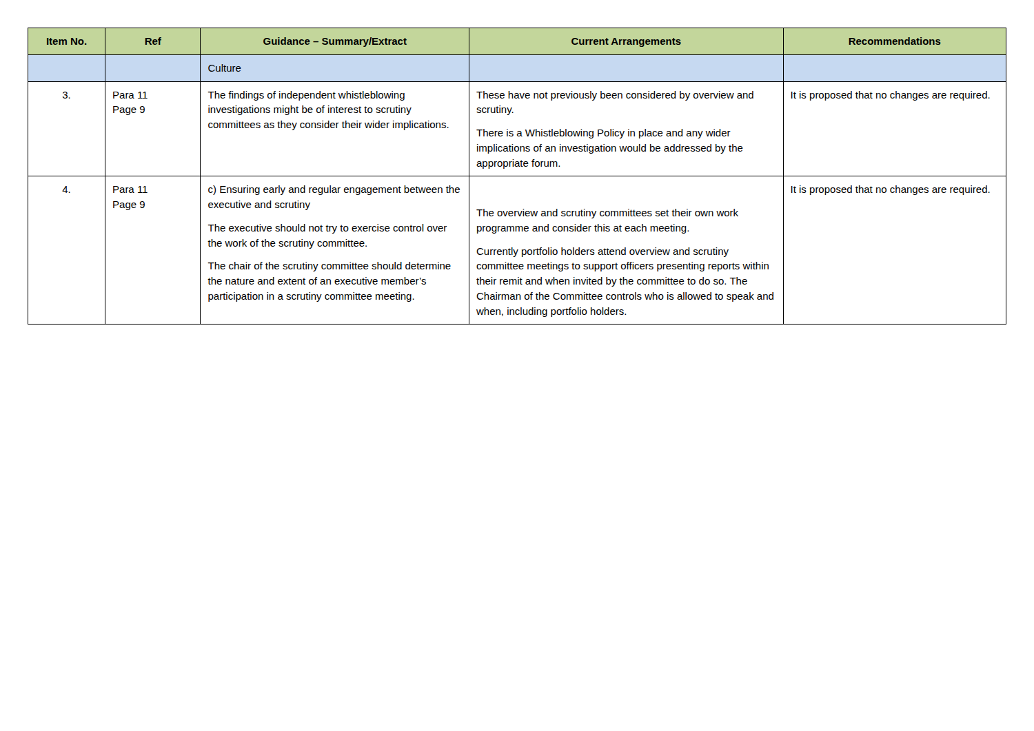| Item No. | Ref | Guidance – Summary/Extract | Current Arrangements | Recommendations |
| --- | --- | --- | --- | --- |
| | | Culture | | |
| 3. | Para 11 Page 9 | The findings of independent whistleblowing investigations might be of interest to scrutiny committees as they consider their wider implications. | These have not previously been considered by overview and scrutiny. There is a Whistleblowing Policy in place and any wider implications of an investigation would be addressed by the appropriate forum. | It is proposed that no changes are required. |
| 4. | Para 11 Page 9 | c) Ensuring early and regular engagement between the executive and scrutiny The executive should not try to exercise control over the work of the scrutiny committee. The chair of the scrutiny committee should determine the nature and extent of an executive member’s participation in a scrutiny committee meeting. | The overview and scrutiny committees set their own work programme and consider this at each meeting. Currently portfolio holders attend overview and scrutiny committee meetings to support officers presenting reports within their remit and when invited by the committee to do so. The Chairman of the Committee controls who is allowed to speak and when, including portfolio holders. | It is proposed that no changes are required. |